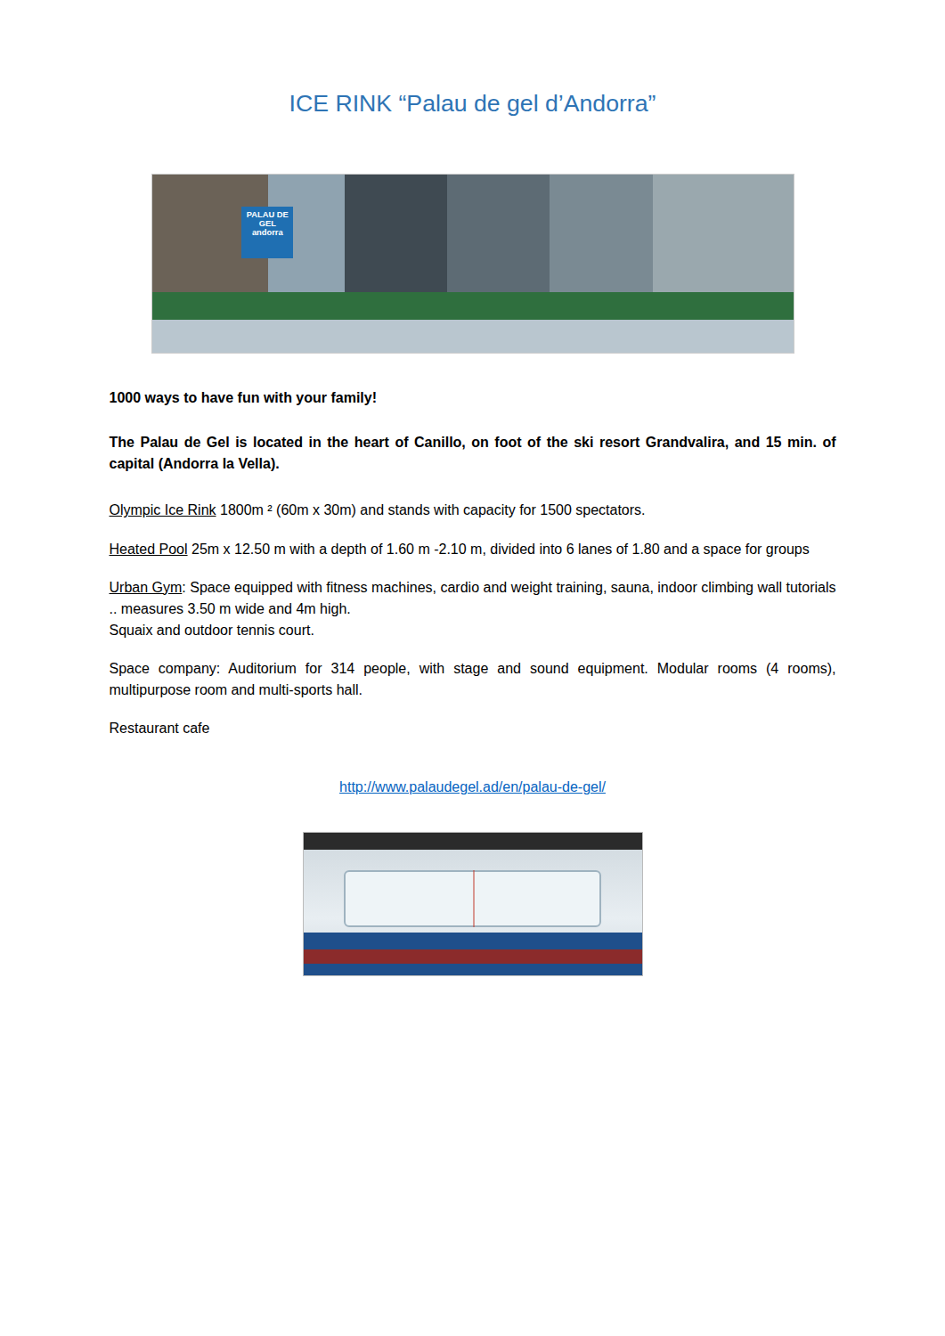ICE RINK “Palau de gel d’Andorra”
PALAU DE GEL andorra
1000 ways to have fun with your family!
The Palau de Gel is located in the heart of Canillo, on foot of the ski resort Grandvalira, and 15 min. of capital (Andorra la Vella).
Olympic Ice Rink 1800m ² (60m x 30m) and stands with capacity for 1500 spectators.
Heated Pool 25m x 12.50 m with a depth of 1.60 m -2.10 m, divided into 6 lanes of 1.80 and a space for groups
Urban Gym: Space equipped with fitness machines, cardio and weight training, sauna, indoor climbing wall tutorials .. measures 3.50 m wide and 4m high.
Squaix and outdoor tennis court.
Space company: Auditorium for 314 people, with stage and sound equipment. Modular rooms (4 rooms), multipurpose room and multi-sports hall.
Restaurant cafe
http://www.palaudegel.ad/en/palau-de-gel/